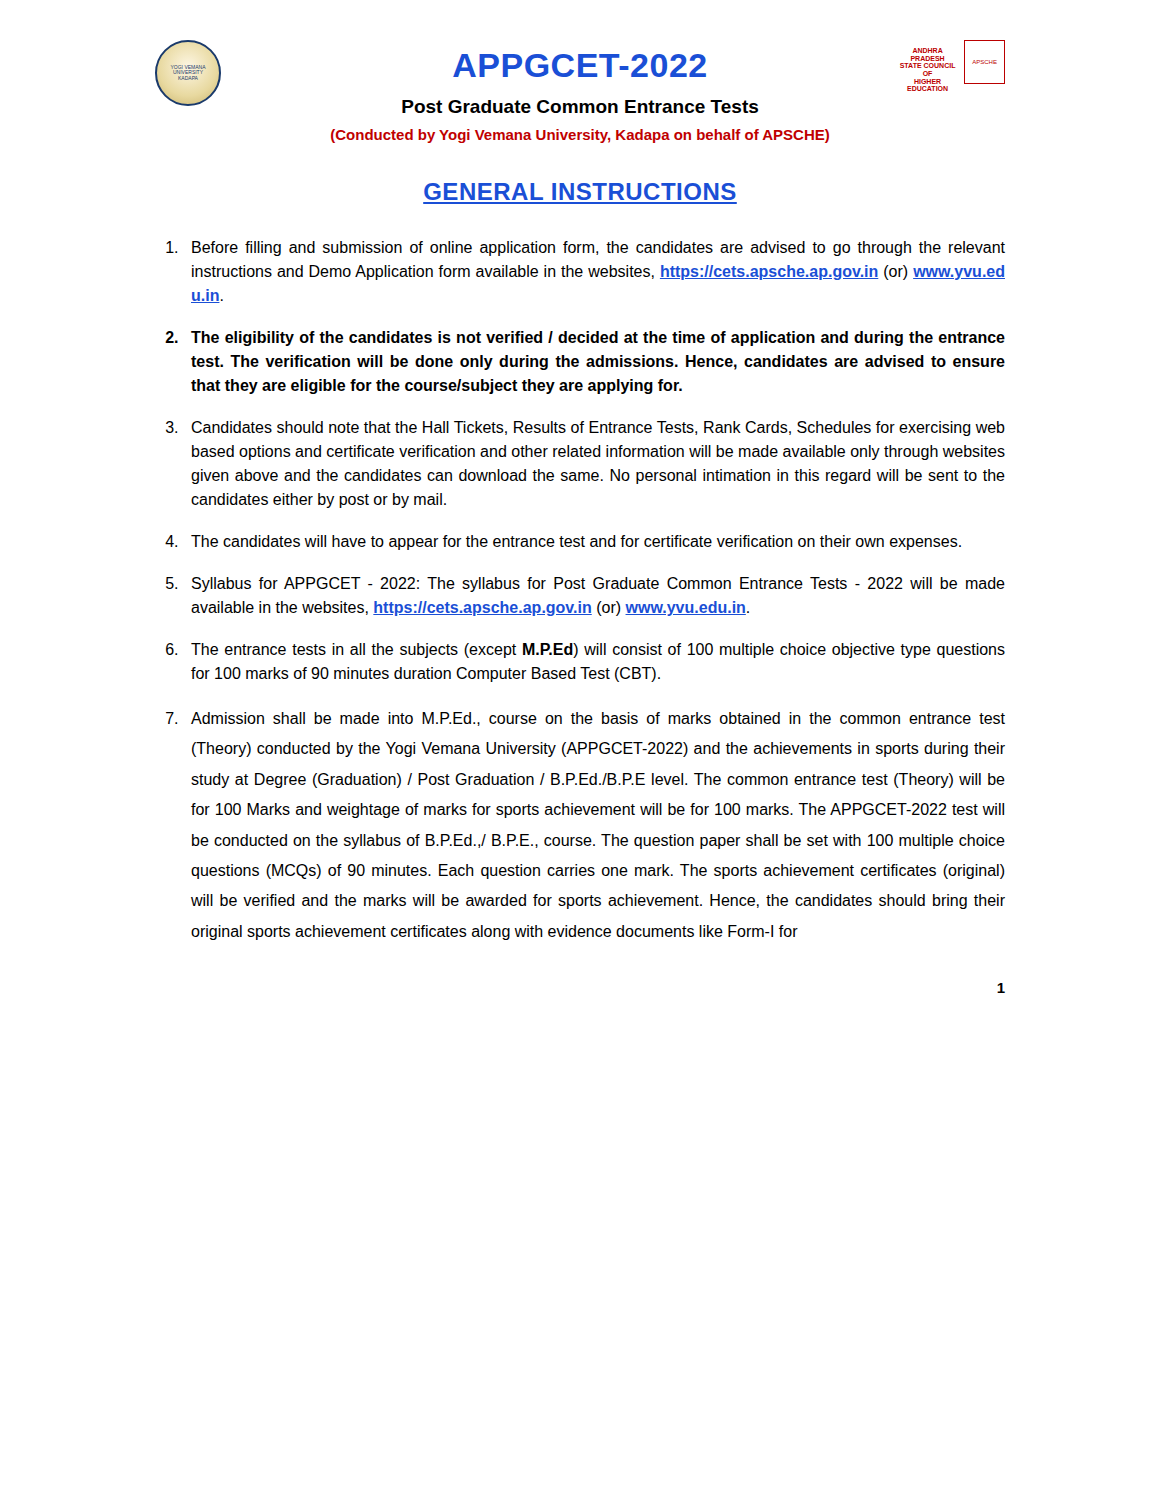YOGI VEMANA
UNIVERSITY
KADAPA
ANDHRA PRADESH
STATE COUNCIL OF
HIGHER EDUCATION
APSCHE
APPGCET-2022
Post Graduate Common Entrance Tests
(Conducted by Yogi Vemana University, Kadapa on behalf of APSCHE)
GENERAL INSTRUCTIONS
Before filling and submission of online application form, the candidates are advised to go through the relevant instructions and Demo Application form available in the websites, https://cets.apsche.ap.gov.in (or) www.yvu.edu.in.
The eligibility of the candidates is not verified / decided at the time of application and during the entrance test. The verification will be done only during the admissions. Hence, candidates are advised to ensure that they are eligible for the course/subject they are applying for.
Candidates should note that the Hall Tickets, Results of Entrance Tests, Rank Cards, Schedules for exercising web based options and certificate verification and other related information will be made available only through websites given above and the candidates can download the same. No personal intimation in this regard will be sent to the candidates either by post or by mail.
The candidates will have to appear for the entrance test and for certificate verification on their own expenses.
Syllabus for APPGCET - 2022: The syllabus for Post Graduate Common Entrance Tests - 2022 will be made available in the websites, https://cets.apsche.ap.gov.in (or) www.yvu.edu.in.
The entrance tests in all the subjects (except M.P.Ed) will consist of 100 multiple choice objective type questions for 100 marks of 90 minutes duration Computer Based Test (CBT).
Admission shall be made into M.P.Ed., course on the basis of marks obtained in the common entrance test (Theory) conducted by the Yogi Vemana University (APPGCET-2022) and the achievements in sports during their study at Degree (Graduation) / Post Graduation / B.P.Ed./B.P.E level. The common entrance test (Theory) will be for 100 Marks and weightage of marks for sports achievement will be for 100 marks. The APPGCET-2022 test will be conducted on the syllabus of B.P.Ed.,/ B.P.E., course. The question paper shall be set with 100 multiple choice questions (MCQs) of 90 minutes. Each question carries one mark. The sports achievement certificates (original) will be verified and the marks will be awarded for sports achievement. Hence, the candidates should bring their original sports achievement certificates along with evidence documents like Form-I for
1